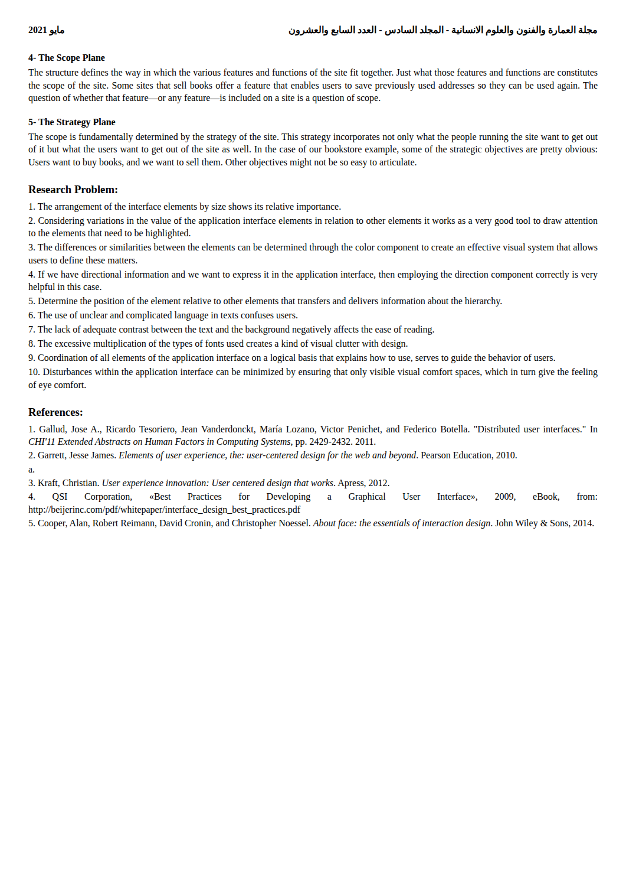مايو 2021 مجلة العمارة والفنون والعلوم الانسانية - المجلد السادس - العدد السابع والعشرون
4- The Scope Plane
The structure defines the way in which the various features and functions of the site fit together. Just what those features and functions are constitutes the scope of the site. Some sites that sell books offer a feature that enables users to save previously used addresses so they can be used again. The question of whether that feature—or any feature—is included on a site is a question of scope.
5- The Strategy Plane
The scope is fundamentally determined by the strategy of the site. This strategy incorporates not only what the people running the site want to get out of it but what the users want to get out of the site as well. In the case of our bookstore example, some of the strategic objectives are pretty obvious: Users want to buy books, and we want to sell them. Other objectives might not be so easy to articulate.
Research Problem:
1. The arrangement of the interface elements by size shows its relative importance.
2. Considering variations in the value of the application interface elements in relation to other elements it works as a very good tool to draw attention to the elements that need to be highlighted.
3. The differences or similarities between the elements can be determined through the color component to create an effective visual system that allows users to define these matters.
4. If we have directional information and we want to express it in the application interface, then employing the direction component correctly is very helpful in this case.
5. Determine the position of the element relative to other elements that transfers and delivers information about the hierarchy.
6. The use of unclear and complicated language in texts confuses users.
7. The lack of adequate contrast between the text and the background negatively affects the ease of reading.
8. The excessive multiplication of the types of fonts used creates a kind of visual clutter with design.
9. Coordination of all elements of the application interface on a logical basis that explains how to use, serves to guide the behavior of users.
10. Disturbances within the application interface can be minimized by ensuring that only visible visual comfort spaces, which in turn give the feeling of eye comfort.
References:
1. Gallud, Jose A., Ricardo Tesoriero, Jean Vanderdonckt, María Lozano, Victor Penichet, and Federico Botella. "Distributed user interfaces." In CHI'11 Extended Abstracts on Human Factors in Computing Systems, pp. 2429-2432. 2011.
2. Garrett, Jesse James. Elements of user experience, the: user-centered design for the web and beyond. Pearson Education, 2010.
a.
3. Kraft, Christian. User experience innovation: User centered design that works. Apress, 2012.
4. QSI Corporation, «Best Practices for Developing a Graphical User Interface», 2009, eBook, from: http://beijerinc.com/pdf/whitepaper/interface_design_best_practices.pdf
5. Cooper, Alan, Robert Reimann, David Cronin, and Christopher Noessel. About face: the essentials of interaction design. John Wiley & Sons, 2014.